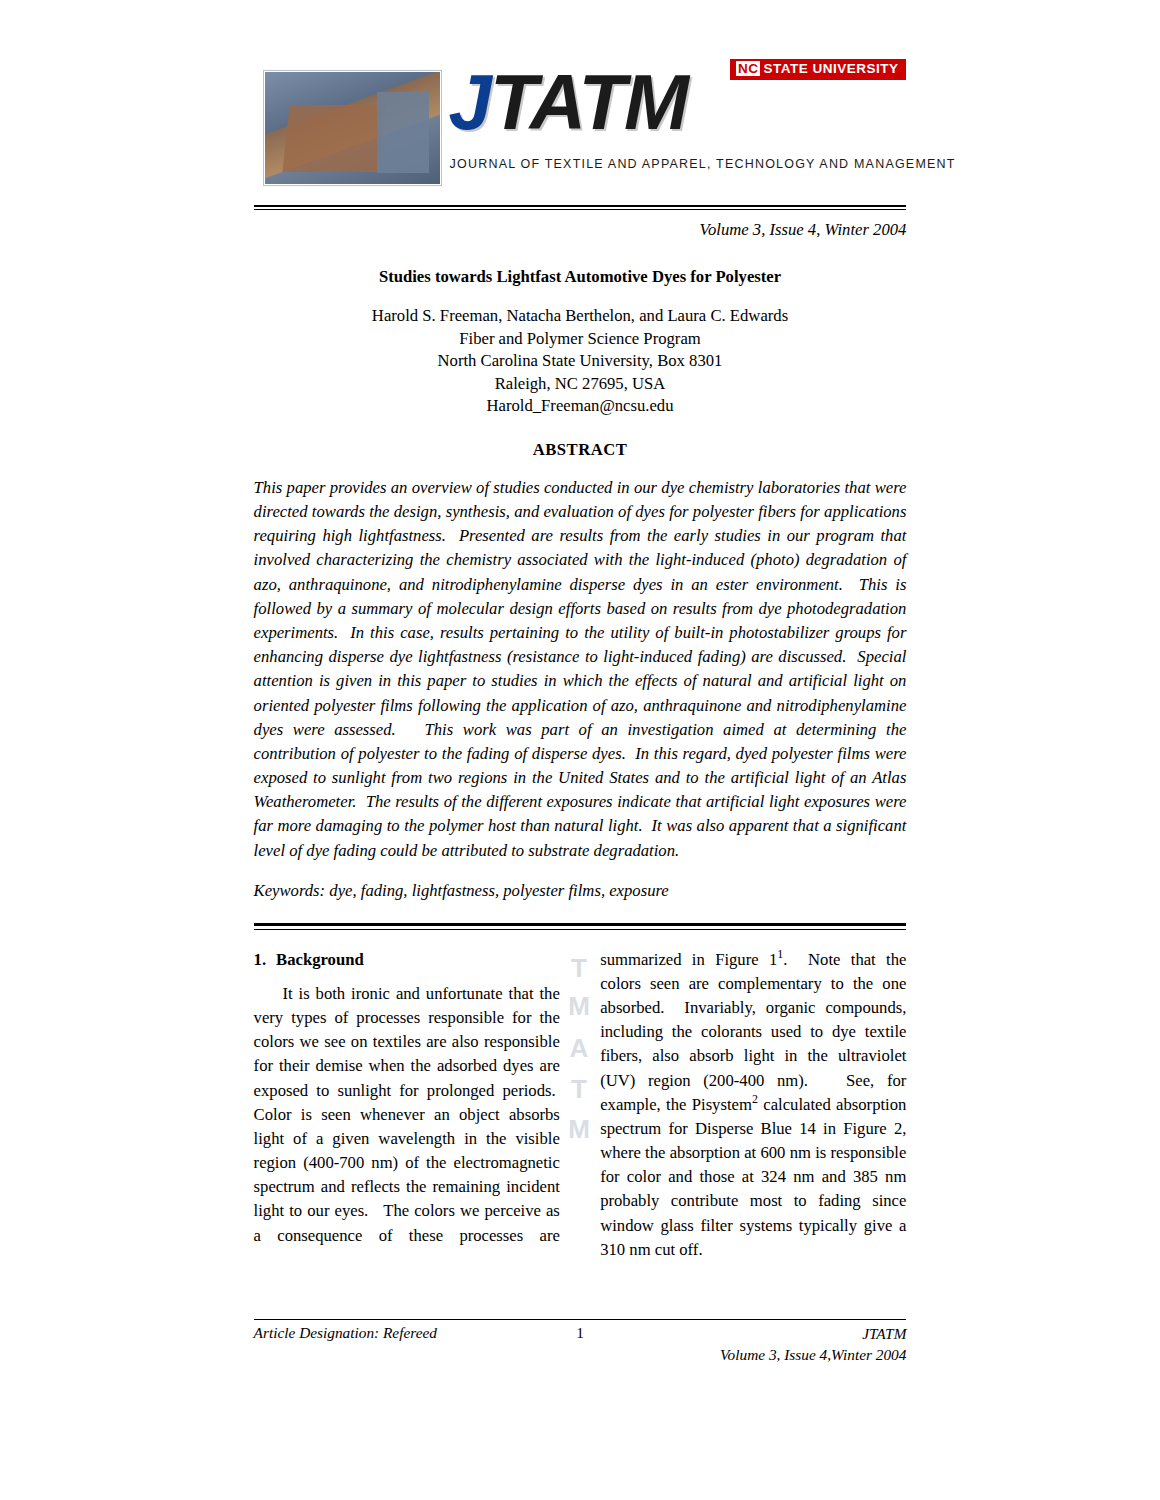NCSTATE UNIVERSITY
JTATM
JOURNAL OF TEXTILE AND APPAREL, TECHNOLOGY AND MANAGEMENT
Volume 3, Issue 4, Winter 2004
Studies towards Lightfast Automotive Dyes for Polyester
Harold S. Freeman, Natacha Berthelon, and Laura C. Edwards
Fiber and Polymer Science Program
North Carolina State University, Box 8301
Raleigh, NC 27695, USA
Harold_Freeman@ncsu.edu
ABSTRACT
This paper provides an overview of studies conducted in our dye chemistry laboratories that were directed towards the design, synthesis, and evaluation of dyes for polyester fibers for applications requiring high lightfastness. Presented are results from the early studies in our program that involved characterizing the chemistry associated with the light-induced (photo) degradation of azo, anthraquinone, and nitrodiphenylamine disperse dyes in an ester environment. This is followed by a summary of molecular design efforts based on results from dye photodegradation experiments. In this case, results pertaining to the utility of built-in photostabilizer groups for enhancing disperse dye lightfastness (resistance to light-induced fading) are discussed. Special attention is given in this paper to studies in which the effects of natural and artificial light on oriented polyester films following the application of azo, anthraquinone and nitrodiphenylamine dyes were assessed. This work was part of an investigation aimed at determining the contribution of polyester to the fading of disperse dyes. In this regard, dyed polyester films were exposed to sunlight from two regions in the United States and to the artificial light of an Atlas Weatherometer. The results of the different exposures indicate that artificial light exposures were far more damaging to the polymer host than natural light. It was also apparent that a significant level of dye fading could be attributed to substrate degradation.
Keywords: dye, fading, lightfastness, polyester films, exposure
T
M
A
T
M
1. Background
It is both ironic and unfortunate that the very types of processes responsible for the colors we see on textiles are also responsible for their demise when the adsorbed dyes are exposed to sunlight for prolonged periods. Color is seen whenever an object absorbs light of a given wavelength in the visible region (400-700 nm) of the electromagnetic spectrum and reflects the remaining incident light to our eyes. The colors we perceive as a consequence of these processes are summarized in Figure 11. Note that the colors seen are complementary to the one absorbed. Invariably, organic compounds, including the colorants used to dye textile fibers, also absorb light in the ultraviolet (UV) region (200-400 nm). See, for example, the Pisystem2 calculated absorption spectrum for Disperse Blue 14 in Figure 2, where the absorption at 600 nm is responsible for color and those at 324 nm and 385 nm probably contribute most to fading since window glass filter systems typically give a 310 nm cut off.
Article Designation: Refereed
1
JTATM
Volume 3, Issue 4,Winter 2004